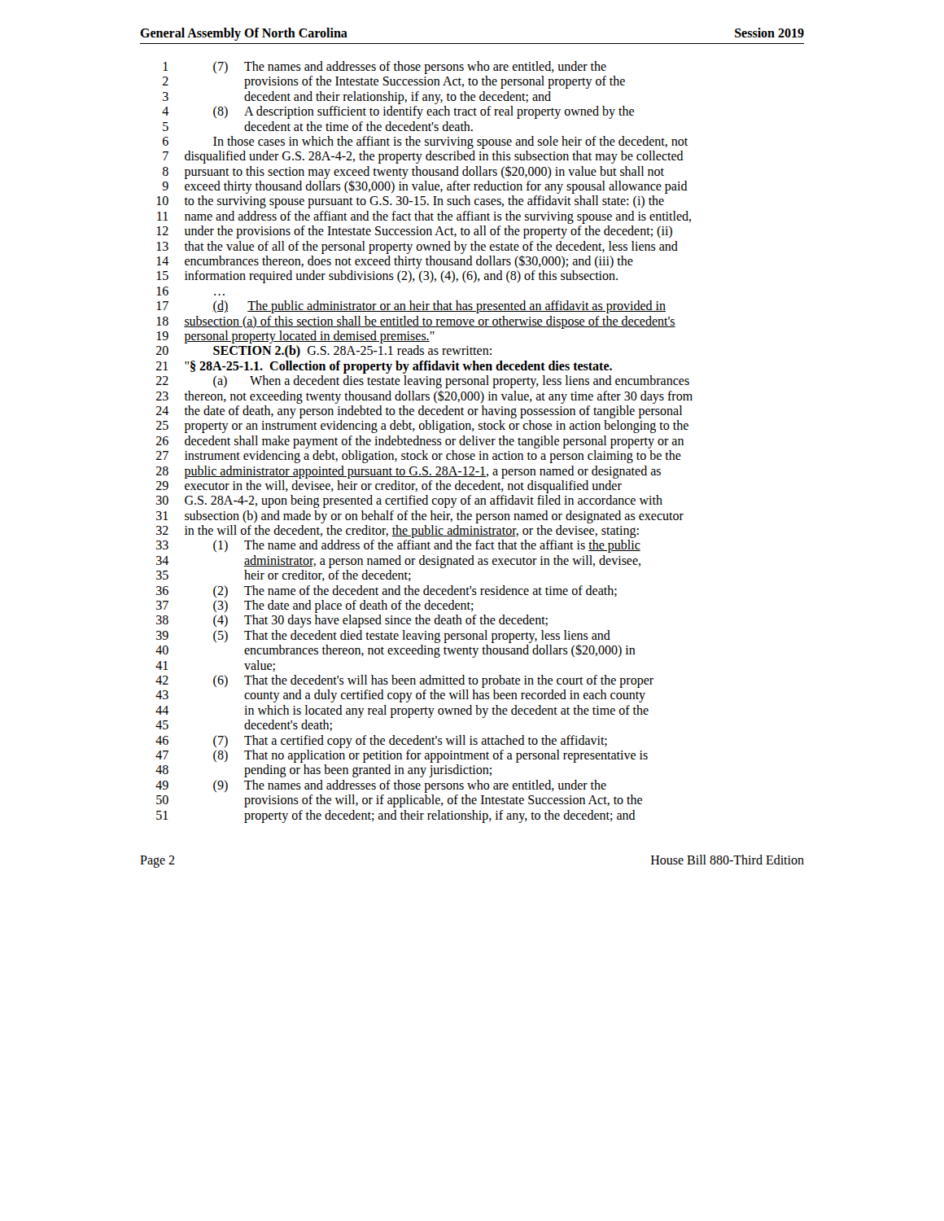General Assembly Of North Carolina
Session 2019
1
(7) The names and addresses of those persons who are entitled, under the
2
provisions of the Intestate Succession Act, to the personal property of the
3
decedent and their relationship, if any, to the decedent; and
4
(8) A description sufficient to identify each tract of real property owned by the
5
decedent at the time of the decedent's death.
6
In those cases in which the affiant is the surviving spouse and sole heir of the decedent, not
7
disqualified under G.S. 28A-4-2, the property described in this subsection that may be collected
8
pursuant to this section may exceed twenty thousand dollars ($20,000) in value but shall not
9
exceed thirty thousand dollars ($30,000) in value, after reduction for any spousal allowance paid
10
to the surviving spouse pursuant to G.S. 30-15. In such cases, the affidavit shall state: (i) the
11
name and address of the affiant and the fact that the affiant is the surviving spouse and is entitled,
12
under the provisions of the Intestate Succession Act, to all of the property of the decedent; (ii)
13
that the value of all of the personal property owned by the estate of the decedent, less liens and
14
encumbrances thereon, does not exceed thirty thousand dollars ($30,000); and (iii) the
15
information required under subdivisions (2), (3), (4), (6), and (8) of this subsection.
16
…
17
(d) The public administrator or an heir that has presented an affidavit as provided in
18
subsection (a) of this section shall be entitled to remove or otherwise dispose of the decedent's
19
personal property located in demised premises."
20
SECTION 2.(b) G.S. 28A-25-1.1 reads as rewritten:
21
"§ 28A-25-1.1. Collection of property by affidavit when decedent dies testate.
22
(a) When a decedent dies testate leaving personal property, less liens and encumbrances
23
thereon, not exceeding twenty thousand dollars ($20,000) in value, at any time after 30 days from
24
the date of death, any person indebted to the decedent or having possession of tangible personal
25
property or an instrument evidencing a debt, obligation, stock or chose in action belonging to the
26
decedent shall make payment of the indebtedness or deliver the tangible personal property or an
27
instrument evidencing a debt, obligation, stock or chose in action to a person claiming to be the
28
public administrator appointed pursuant to G.S. 28A-12-1, a person named or designated as
29
executor in the will, devisee, heir or creditor, of the decedent, not disqualified under
30
G.S. 28A-4-2, upon being presented a certified copy of an affidavit filed in accordance with
31
subsection (b) and made by or on behalf of the heir, the person named or designated as executor
32
in the will of the decedent, the creditor, the public administrator, or the devisee, stating:
33
(1) The name and address of the affiant and the fact that the affiant is the public
34
administrator, a person named or designated as executor in the will, devisee,
35
heir or creditor, of the decedent;
36
(2) The name of the decedent and the decedent's residence at time of death;
37
(3) The date and place of death of the decedent;
38
(4) That 30 days have elapsed since the death of the decedent;
39
(5) That the decedent died testate leaving personal property, less liens and
40
encumbrances thereon, not exceeding twenty thousand dollars ($20,000) in
41
value;
42
(6) That the decedent's will has been admitted to probate in the court of the proper
43
county and a duly certified copy of the will has been recorded in each county
44
in which is located any real property owned by the decedent at the time of the
45
decedent's death;
46
(7) That a certified copy of the decedent's will is attached to the affidavit;
47
(8) That no application or petition for appointment of a personal representative is
48
pending or has been granted in any jurisdiction;
49
(9) The names and addresses of those persons who are entitled, under the
50
provisions of the will, or if applicable, of the Intestate Succession Act, to the
51
property of the decedent; and their relationship, if any, to the decedent; and
Page 2
House Bill 880-Third Edition